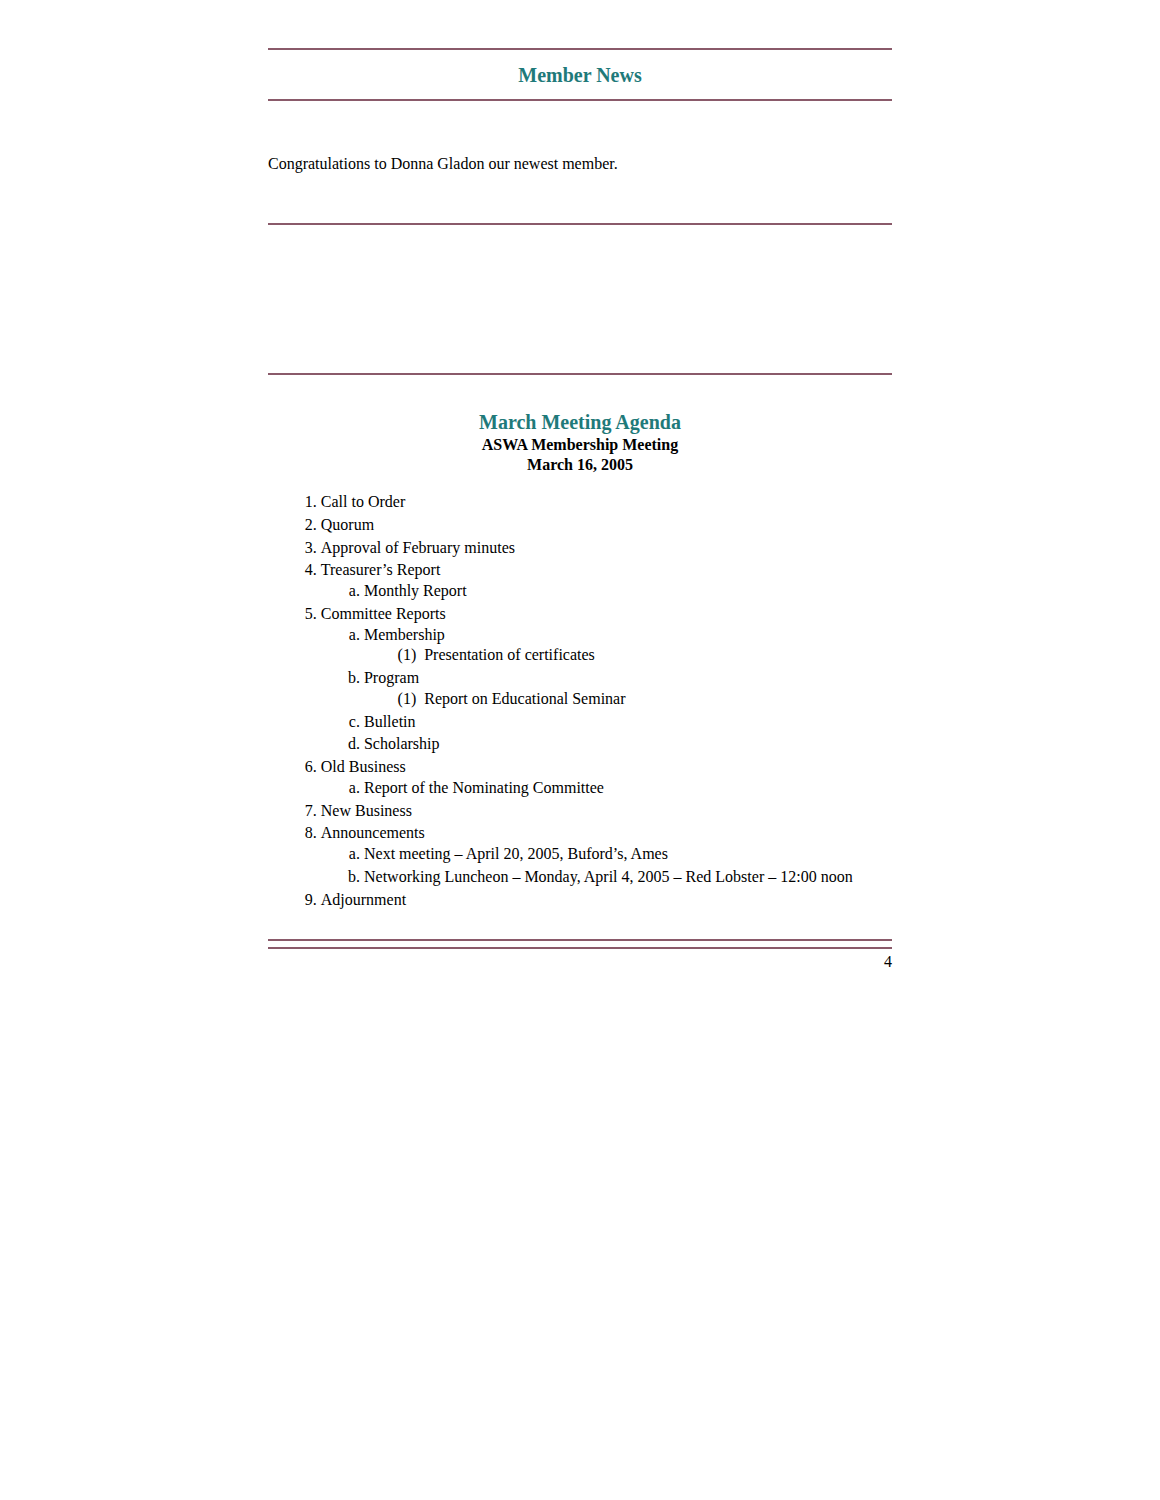Member News
Congratulations to Donna Gladon our newest member.
March Meeting Agenda
ASWA Membership Meeting
March 16, 2005
Call to Order
Quorum
Approval of February minutes
Treasurer’s Report
Monthly Report
Committee Reports
Membership
(1) Presentation of certificates
Program
(1) Report on Educational Seminar
Bulletin
Scholarship
Old Business
Report of the Nominating Committee
New Business
Announcements
Next meeting – April 20, 2005, Buford’s, Ames
Networking Luncheon – Monday, April 4, 2005 – Red Lobster – 12:00 noon
Adjournment
4